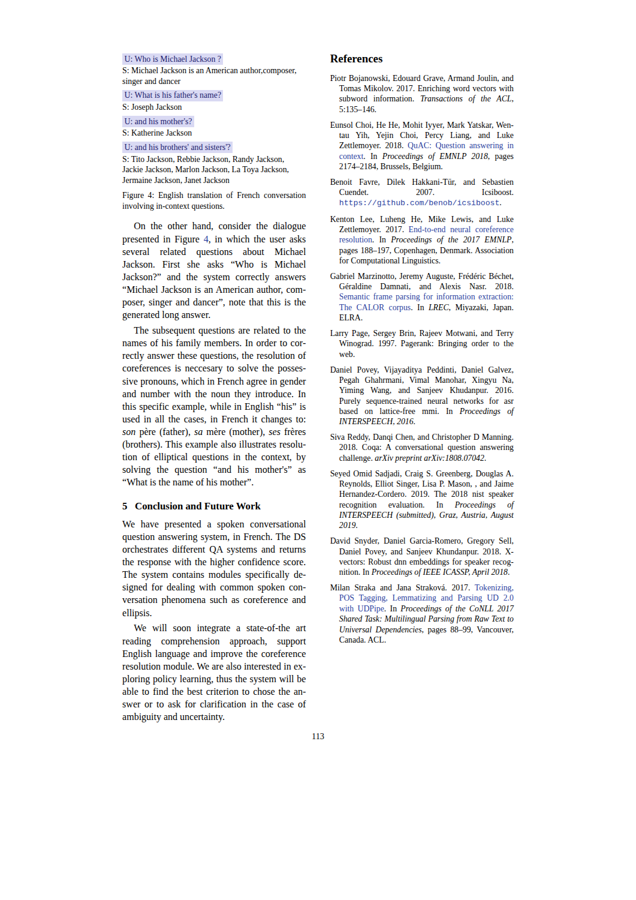U: Who is Michael Jackson ? S: Michael Jackson is an American author,composer, singer and dancer U: What is his father's name? S: Joseph Jackson U: and his mother's? S: Katherine Jackson U: and his brothers' and sisters'? S: Tito Jackson, Rebbie Jackson, Randy Jackson, Jackie Jackson, Marlon Jackson, La Toya Jackson, Jermaine Jackson, Janet Jackson
Figure 4: English translation of French conversation involving in-context questions.
On the other hand, consider the dialogue presented in Figure 4, in which the user asks several related questions about Michael Jackson. First she asks “Who is Michael Jackson?” and the system correctly answers “Michael Jackson is an American author, composer, singer and dancer”, note that this is the generated long answer.
The subsequent questions are related to the names of his family members. In order to correctly answer these questions, the resolution of coreferences is neccesary to solve the possessive pronouns, which in French agree in gender and number with the noun they introduce. In this specific example, while in English “his” is used in all the cases, in French it changes to: son père (father), sa mère (mother), ses frères (brothers). This example also illustrates resolution of elliptical questions in the context, by solving the question “and his mother's” as “What is the name of his mother”.
5 Conclusion and Future Work
We have presented a spoken conversational question answering system, in French. The DS orchestrates different QA systems and returns the response with the higher confidence score. The system contains modules specifically designed for dealing with common spoken conversation phenomena such as coreference and ellipsis.
We will soon integrate a state-of-the art reading comprehension approach, support English language and improve the coreference resolution module. We are also interested in exploring policy learning, thus the system will be able to find the best criterion to chose the answer or to ask for clarification in the case of ambiguity and uncertainty.
References
Piotr Bojanowski, Edouard Grave, Armand Joulin, and Tomas Mikolov. 2017. Enriching word vectors with subword information. Transactions of the ACL, 5:135–146.
Eunsol Choi, He He, Mohit Iyyer, Mark Yatskar, Wen-tau Yih, Yejin Choi, Percy Liang, and Luke Zettlemoyer. 2018. QuAC: Question answering in context. In Proceedings of EMNLP 2018, pages 2174–2184, Brussels, Belgium.
Benoit Favre, Dilek Hakkani-Tür, and Sebastien Cuendet. 2007. Icsiboost. https://github.com/benob/icsiboost.
Kenton Lee, Luheng He, Mike Lewis, and Luke Zettlemoyer. 2017. End-to-end neural coreference resolution. In Proceedings of the 2017 EMNLP, pages 188–197, Copenhagen, Denmark. Association for Computational Linguistics.
Gabriel Marzinotto, Jeremy Auguste, Frédéric Béchet, Géraldine Damnati, and Alexis Nasr. 2018. Semantic frame parsing for information extraction: The CALOR corpus. In LREC, Miyazaki, Japan. ELRA.
Larry Page, Sergey Brin, Rajeev Motwani, and Terry Winograd. 1997. Pagerank: Bringing order to the web.
Daniel Povey, Vijayaditya Peddinti, Daniel Galvez, Pegah Ghahrmani, Vimal Manohar, Xingyu Na, Yiming Wang, and Sanjeev Khudanpur. 2016. Purely sequence-trained neural networks for asr based on lattice-free mmi. In Proceedings of INTERSPEECH, 2016.
Siva Reddy, Danqi Chen, and Christopher D Manning. 2018. Coqa: A conversational question answering challenge. arXiv preprint arXiv:1808.07042.
Seyed Omid Sadjadi, Craig S. Greenberg, Douglas A. Reynolds, Elliot Singer, Lisa P. Mason, , and Jaime Hernandez-Cordero. 2019. The 2018 nist speaker recognition evaluation. In Proceedings of INTERSPEECH (submitted), Graz, Austria, August 2019.
David Snyder, Daniel Garcia-Romero, Gregory Sell, Daniel Povey, and Sanjeev Khundanpur. 2018. X-vectors: Robust dnn embeddings for speaker recognition. In Proceedings of IEEE ICASSP, April 2018.
Milan Straka and Jana Straková. 2017. Tokenizing, POS Tagging, Lemmatizing and Parsing UD 2.0 with UDPipe. In Proceedings of the CoNLL 2017 Shared Task: Multilingual Parsing from Raw Text to Universal Dependencies, pages 88–99, Vancouver, Canada. ACL.
113